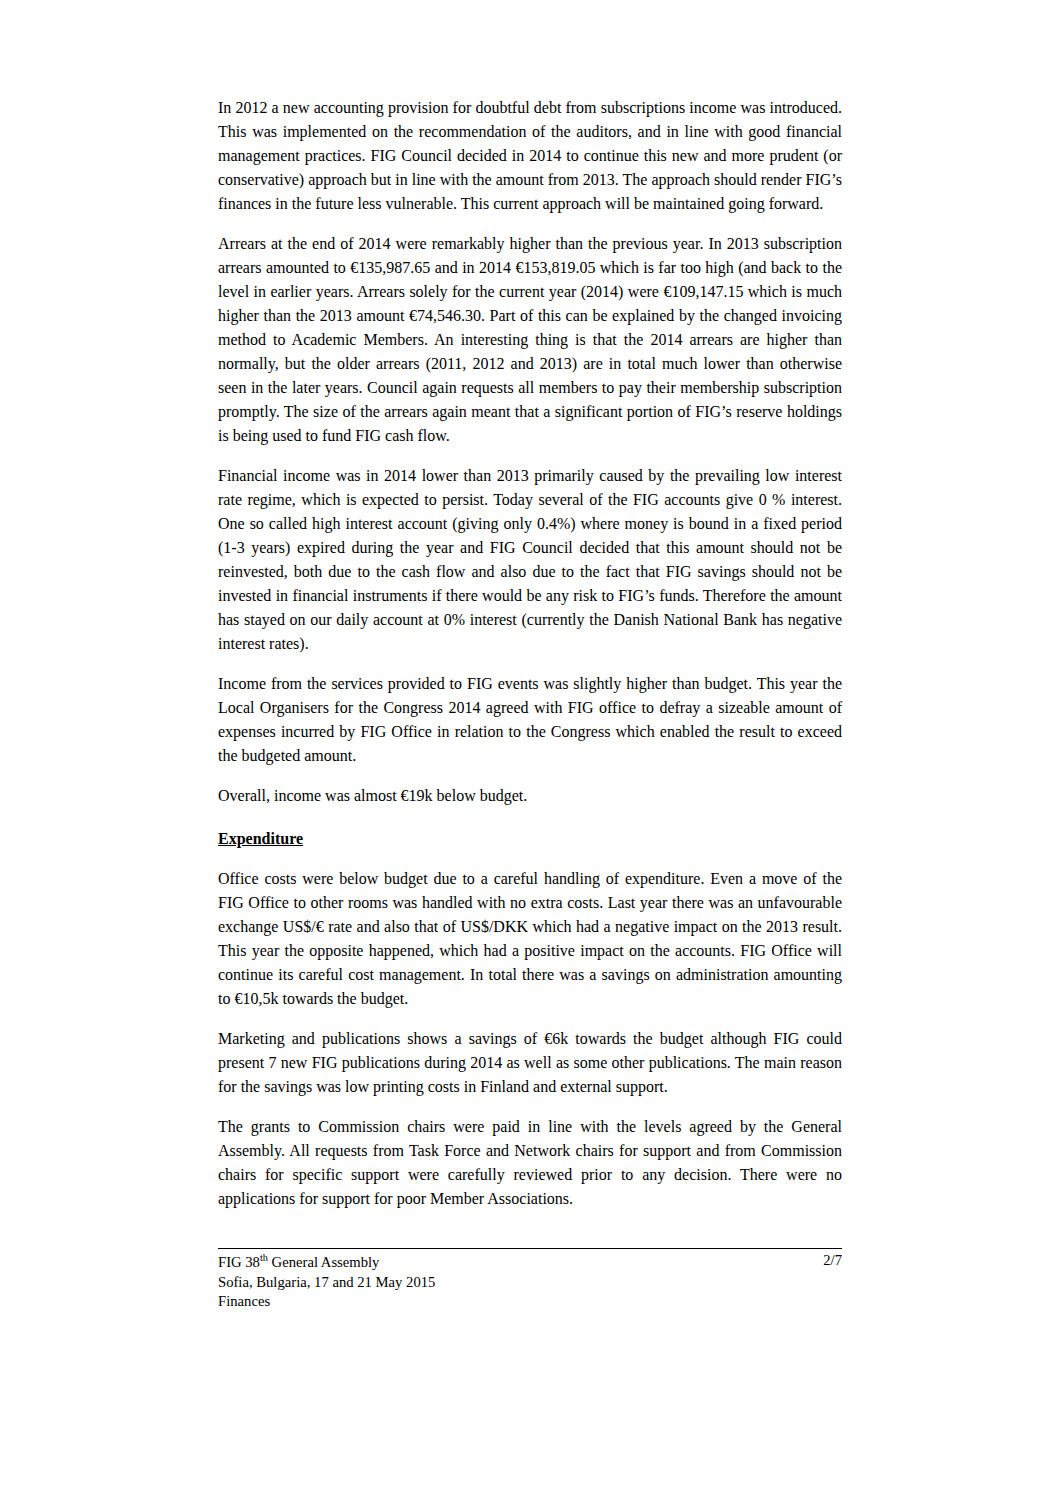In 2012 a new accounting provision for doubtful debt from subscriptions income was introduced. This was implemented on the recommendation of the auditors, and in line with good financial management practices. FIG Council decided in 2014 to continue this new and more prudent (or conservative) approach but in line with the amount from 2013. The approach should render FIG’s finances in the future less vulnerable. This current approach will be maintained going forward.
Arrears at the end of 2014 were remarkably higher than the previous year. In 2013 subscription arrears amounted to €135,987.65 and in 2014 €153,819.05 which is far too high (and back to the level in earlier years. Arrears solely for the current year (2014) were €109,147.15 which is much higher than the 2013 amount €74,546.30. Part of this can be explained by the changed invoicing method to Academic Members. An interesting thing is that the 2014 arrears are higher than normally, but the older arrears (2011, 2012 and 2013) are in total much lower than otherwise seen in the later years. Council again requests all members to pay their membership subscription promptly. The size of the arrears again meant that a significant portion of FIG’s reserve holdings is being used to fund FIG cash flow.
Financial income was in 2014 lower than 2013 primarily caused by the prevailing low interest rate regime, which is expected to persist. Today several of the FIG accounts give 0 % interest. One so called high interest account (giving only 0.4%) where money is bound in a fixed period (1-3 years) expired during the year and FIG Council decided that this amount should not be reinvested, both due to the cash flow and also due to the fact that FIG savings should not be invested in financial instruments if there would be any risk to FIG’s funds. Therefore the amount has stayed on our daily account at 0% interest (currently the Danish National Bank has negative interest rates).
Income from the services provided to FIG events was slightly higher than budget. This year the Local Organisers for the Congress 2014 agreed with FIG office to defray a sizeable amount of expenses incurred by FIG Office in relation to the Congress which enabled the result to exceed the budgeted amount.
Overall, income was almost €19k below budget.
Expenditure
Office costs were below budget due to a careful handling of expenditure. Even a move of the FIG Office to other rooms was handled with no extra costs. Last year there was an unfavourable exchange US$/€ rate and also that of US$/DKK which had a negative impact on the 2013 result. This year the opposite happened, which had a positive impact on the accounts. FIG Office will continue its careful cost management. In total there was a savings on administration amounting to €10,5k towards the budget.
Marketing and publications shows a savings of €6k towards the budget although FIG could present 7 new FIG publications during 2014 as well as some other publications. The main reason for the savings was low printing costs in Finland and external support.
The grants to Commission chairs were paid in line with the levels agreed by the General Assembly. All requests from Task Force and Network chairs for support and from Commission chairs for specific support were carefully reviewed prior to any decision. There were no applications for support for poor Member Associations.
FIG 38th General Assembly
Sofia, Bulgaria, 17 and 21 May 2015
Finances
2/7